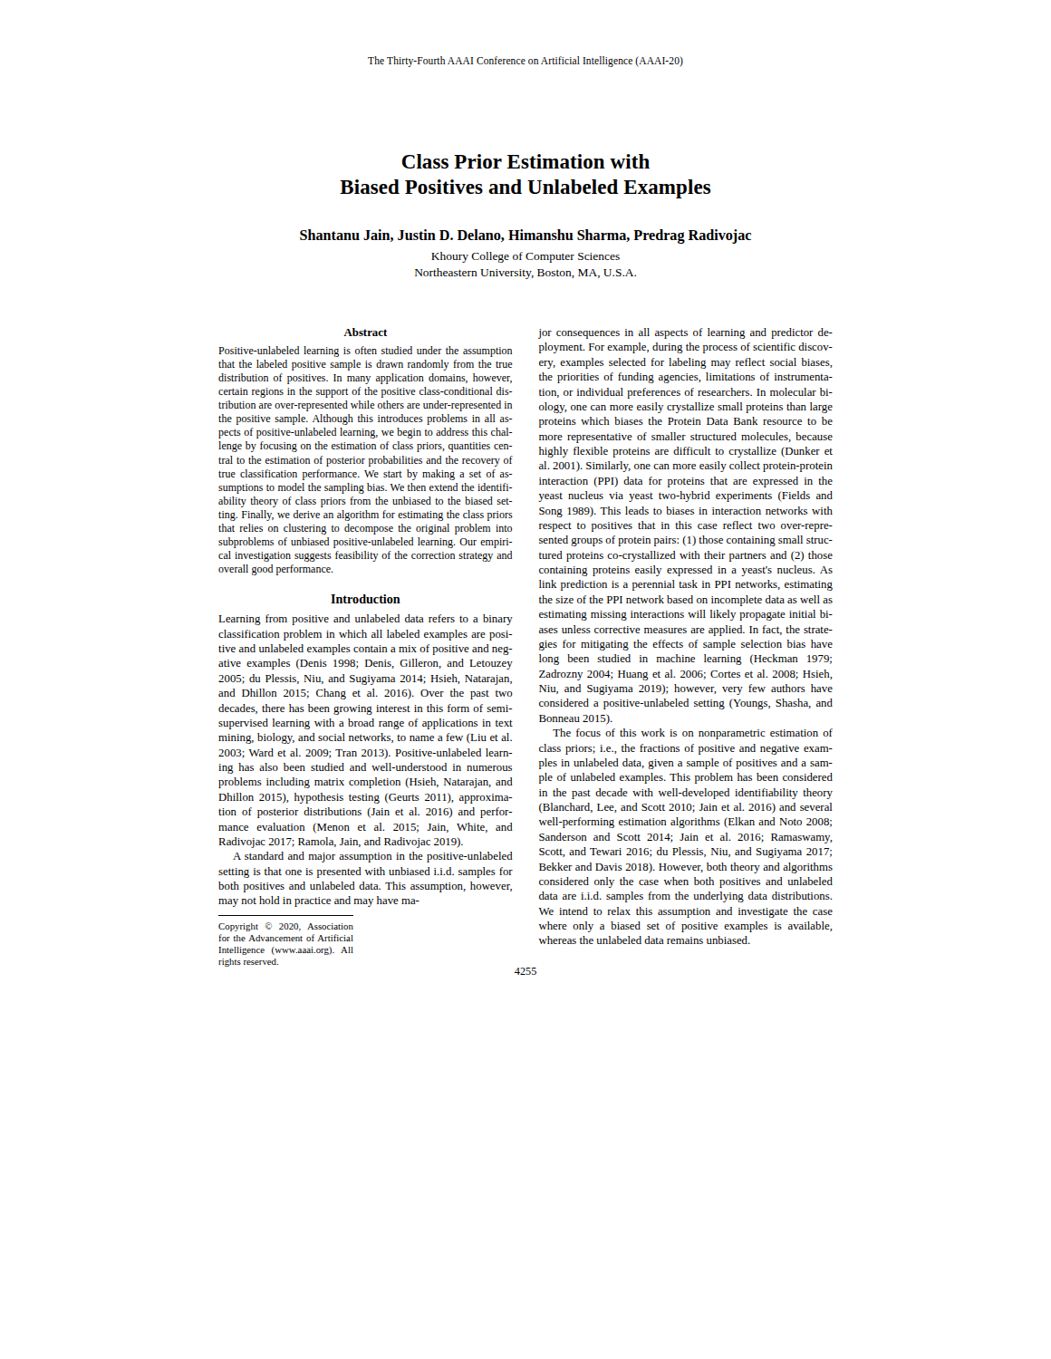The Thirty-Fourth AAAI Conference on Artificial Intelligence (AAAI-20)
Class Prior Estimation with
Biased Positives and Unlabeled Examples
Shantanu Jain, Justin D. Delano, Himanshu Sharma, Predrag Radivojac
Khoury College of Computer Sciences
Northeastern University, Boston, MA, U.S.A.
Abstract
Positive-unlabeled learning is often studied under the assumption that the labeled positive sample is drawn randomly from the true distribution of positives. In many application domains, however, certain regions in the support of the positive class-conditional distribution are over-represented while others are under-represented in the positive sample. Although this introduces problems in all aspects of positive-unlabeled learning, we begin to address this challenge by focusing on the estimation of class priors, quantities central to the estimation of posterior probabilities and the recovery of true classification performance. We start by making a set of assumptions to model the sampling bias. We then extend the identifiability theory of class priors from the unbiased to the biased setting. Finally, we derive an algorithm for estimating the class priors that relies on clustering to decompose the original problem into subproblems of unbiased positive-unlabeled learning. Our empirical investigation suggests feasibility of the correction strategy and overall good performance.
Introduction
Learning from positive and unlabeled data refers to a binary classification problem in which all labeled examples are positive and unlabeled examples contain a mix of positive and negative examples (Denis 1998; Denis, Gilleron, and Letouzey 2005; du Plessis, Niu, and Sugiyama 2014; Hsieh, Natarajan, and Dhillon 2015; Chang et al. 2016). Over the past two decades, there has been growing interest in this form of semi-supervised learning with a broad range of applications in text mining, biology, and social networks, to name a few (Liu et al. 2003; Ward et al. 2009; Tran 2013). Positive-unlabeled learning has also been studied and well-understood in numerous problems including matrix completion (Hsieh, Natarajan, and Dhillon 2015), hypothesis testing (Geurts 2011), approximation of posterior distributions (Jain et al. 2016) and performance evaluation (Menon et al. 2015; Jain, White, and Radivojac 2017; Ramola, Jain, and Radivojac 2019).
A standard and major assumption in the positive-unlabeled setting is that one is presented with unbiased i.i.d. samples for both positives and unlabeled data. This assumption, however, may not hold in practice and may have ma-
Copyright © 2020, Association for the Advancement of Artificial Intelligence (www.aaai.org). All rights reserved.
jor consequences in all aspects of learning and predictor deployment. For example, during the process of scientific discovery, examples selected for labeling may reflect social biases, the priorities of funding agencies, limitations of instrumentation, or individual preferences of researchers. In molecular biology, one can more easily crystallize small proteins than large proteins which biases the Protein Data Bank resource to be more representative of smaller structured molecules, because highly flexible proteins are difficult to crystallize (Dunker et al. 2001). Similarly, one can more easily collect protein-protein interaction (PPI) data for proteins that are expressed in the yeast nucleus via yeast two-hybrid experiments (Fields and Song 1989). This leads to biases in interaction networks with respect to positives that in this case reflect two over-represented groups of protein pairs: (1) those containing small structured proteins co-crystallized with their partners and (2) those containing proteins easily expressed in a yeast's nucleus. As link prediction is a perennial task in PPI networks, estimating the size of the PPI network based on incomplete data as well as estimating missing interactions will likely propagate initial biases unless corrective measures are applied. In fact, the strategies for mitigating the effects of sample selection bias have long been studied in machine learning (Heckman 1979; Zadrozny 2004; Huang et al. 2006; Cortes et al. 2008; Hsieh, Niu, and Sugiyama 2019); however, very few authors have considered a positive-unlabeled setting (Youngs, Shasha, and Bonneau 2015).
The focus of this work is on nonparametric estimation of class priors; i.e., the fractions of positive and negative examples in unlabeled data, given a sample of positives and a sample of unlabeled examples. This problem has been considered in the past decade with well-developed identifiability theory (Blanchard, Lee, and Scott 2010; Jain et al. 2016) and several well-performing estimation algorithms (Elkan and Noto 2008; Sanderson and Scott 2014; Jain et al. 2016; Ramaswamy, Scott, and Tewari 2016; du Plessis, Niu, and Sugiyama 2017; Bekker and Davis 2018). However, both theory and algorithms considered only the case when both positives and unlabeled data are i.i.d. samples from the underlying data distributions. We intend to relax this assumption and investigate the case where only a biased set of positive examples is available, whereas the unlabeled data remains unbiased.
4255